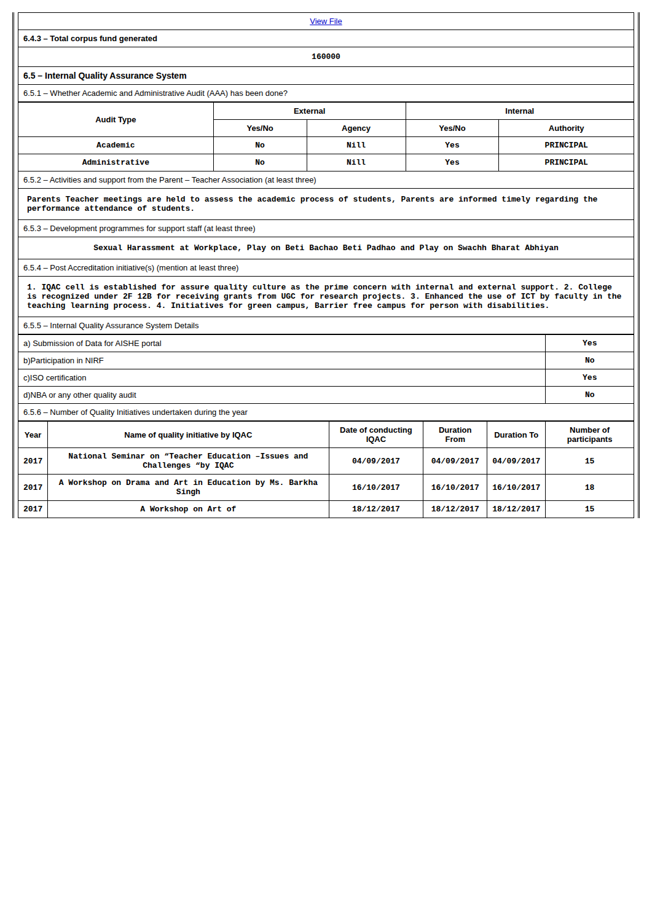View File
6.4.3 – Total corpus fund generated
160000
6.5 – Internal Quality Assurance System
6.5.1 – Whether Academic and Administrative Audit (AAA) has been done?
| Audit Type | External | Internal |
| --- | --- | --- |
| Yes/No | Agency | Yes/No | Authority |
| Academic | No | Nill | Yes | PRINCIPAL |
| Administrative | No | Nill | Yes | PRINCIPAL |
6.5.2 – Activities and support from the Parent – Teacher Association (at least three)
Parents Teacher meetings are held to assess the academic process of students, Parents are informed timely regarding the performance attendance of students.
6.5.3 – Development programmes for support staff (at least three)
Sexual Harassment at Workplace, Play on Beti Bachao Beti Padhao and Play on Swachh Bharat Abhiyan
6.5.4 – Post Accreditation initiative(s) (mention at least three)
1. IQAC cell is established for assure quality culture as the prime concern with internal and external support. 2. College is recognized under 2F 12B for receiving grants from UGC for research projects. 3. Enhanced the use of ICT by faculty in the teaching learning process. 4. Initiatives for green campus, Barrier free campus for person with disabilities.
6.5.5 – Internal Quality Assurance System Details
| a) Submission of Data for AISHE portal | Yes |
| b)Participation in NIRF | No |
| c)ISO certification | Yes |
| d)NBA or any other quality audit | No |
6.5.6 – Number of Quality Initiatives undertaken during the year
| Year | Name of quality initiative by IQAC | Date of conducting IQAC | Duration From | Duration To | Number of participants |
| --- | --- | --- | --- | --- | --- |
| 2017 | National Seminar on “Teacher Education –Issues and Challenges “by IQAC | 04/09/2017 | 04/09/2017 | 04/09/2017 | 15 |
| 2017 | A Workshop on Drama and Art in Education by Ms. Barkha Singh | 16/10/2017 | 16/10/2017 | 16/10/2017 | 18 |
| 2017 | A Workshop on Art of | 18/12/2017 | 18/12/2017 | 18/12/2017 | 15 |